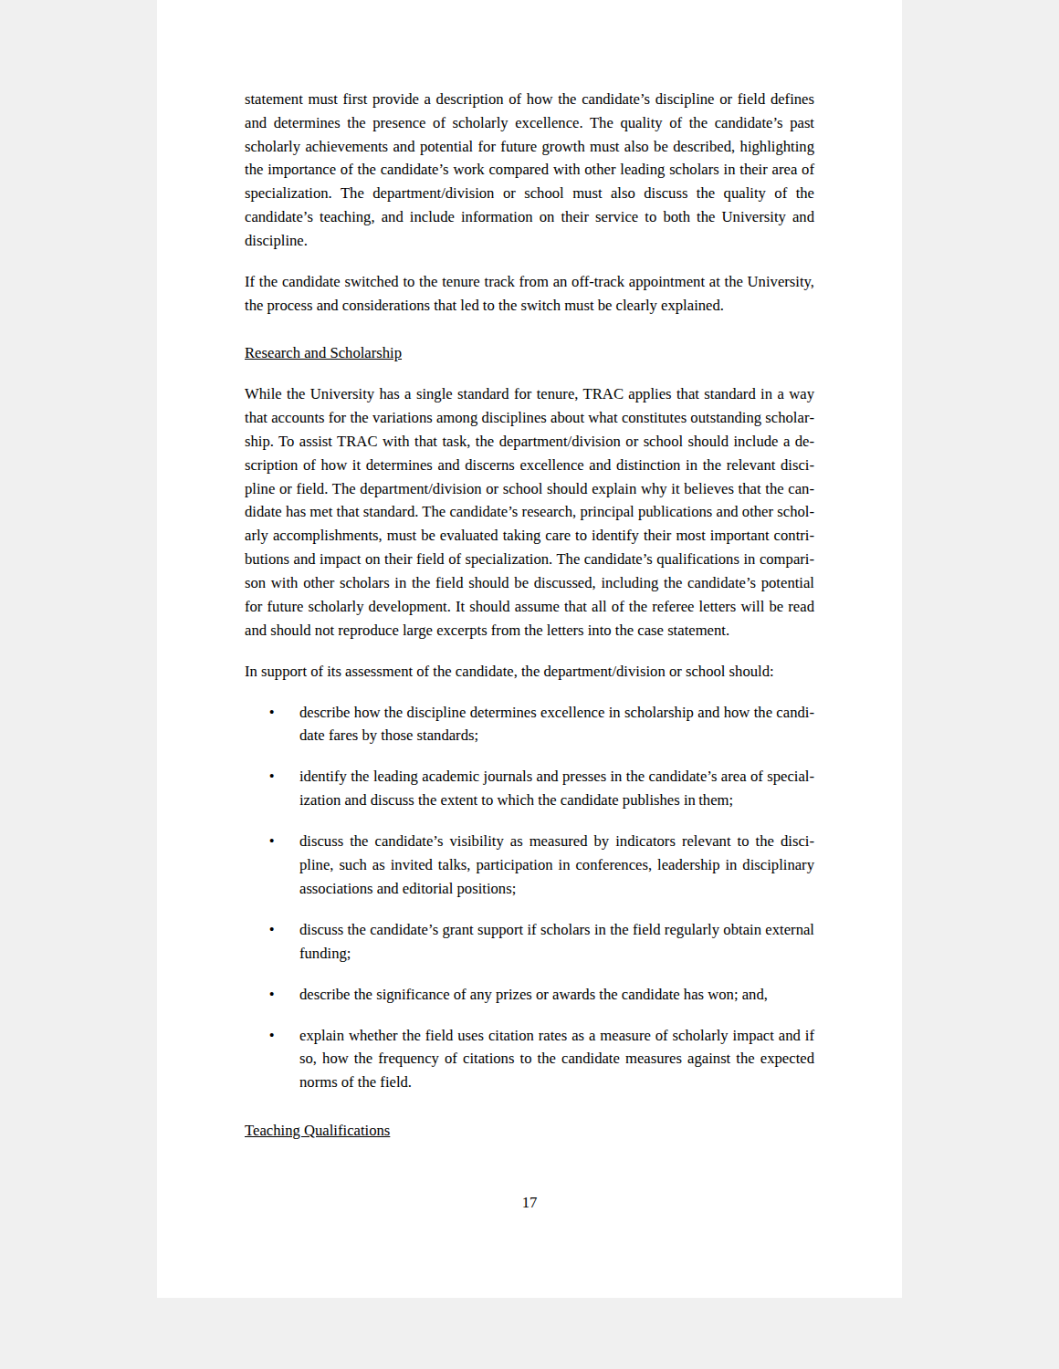statement must first provide a description of how the candidate’s discipline or field defines and determines the presence of scholarly excellence. The quality of the candidate’s past scholarly achievements and potential for future growth must also be described, highlighting the importance of the candidate’s work compared with other leading scholars in their area of specialization. The department/division or school must also discuss the quality of the candidate’s teaching, and include information on their service to both the University and discipline.
If the candidate switched to the tenure track from an off-track appointment at the University, the process and considerations that led to the switch must be clearly explained.
Research and Scholarship
While the University has a single standard for tenure, TRAC applies that standard in a way that accounts for the variations among disciplines about what constitutes outstanding scholarship. To assist TRAC with that task, the department/division or school should include a description of how it determines and discerns excellence and distinction in the relevant discipline or field. The department/division or school should explain why it believes that the candidate has met that standard. The candidate’s research, principal publications and other scholarly accomplishments, must be evaluated taking care to identify their most important contributions and impact on their field of specialization. The candidate’s qualifications in comparison with other scholars in the field should be discussed, including the candidate’s potential for future scholarly development. It should assume that all of the referee letters will be read and should not reproduce large excerpts from the letters into the case statement.
In support of its assessment of the candidate, the department/division or school should:
describe how the discipline determines excellence in scholarship and how the candidate fares by those standards;
identify the leading academic journals and presses in the candidate’s area of specialization and discuss the extent to which the candidate publishes in them;
discuss the candidate’s visibility as measured by indicators relevant to the discipline, such as invited talks, participation in conferences, leadership in disciplinary associations and editorial positions;
discuss the candidate’s grant support if scholars in the field regularly obtain external funding;
describe the significance of any prizes or awards the candidate has won; and,
explain whether the field uses citation rates as a measure of scholarly impact and if so, how the frequency of citations to the candidate measures against the expected norms of the field.
Teaching Qualifications
17